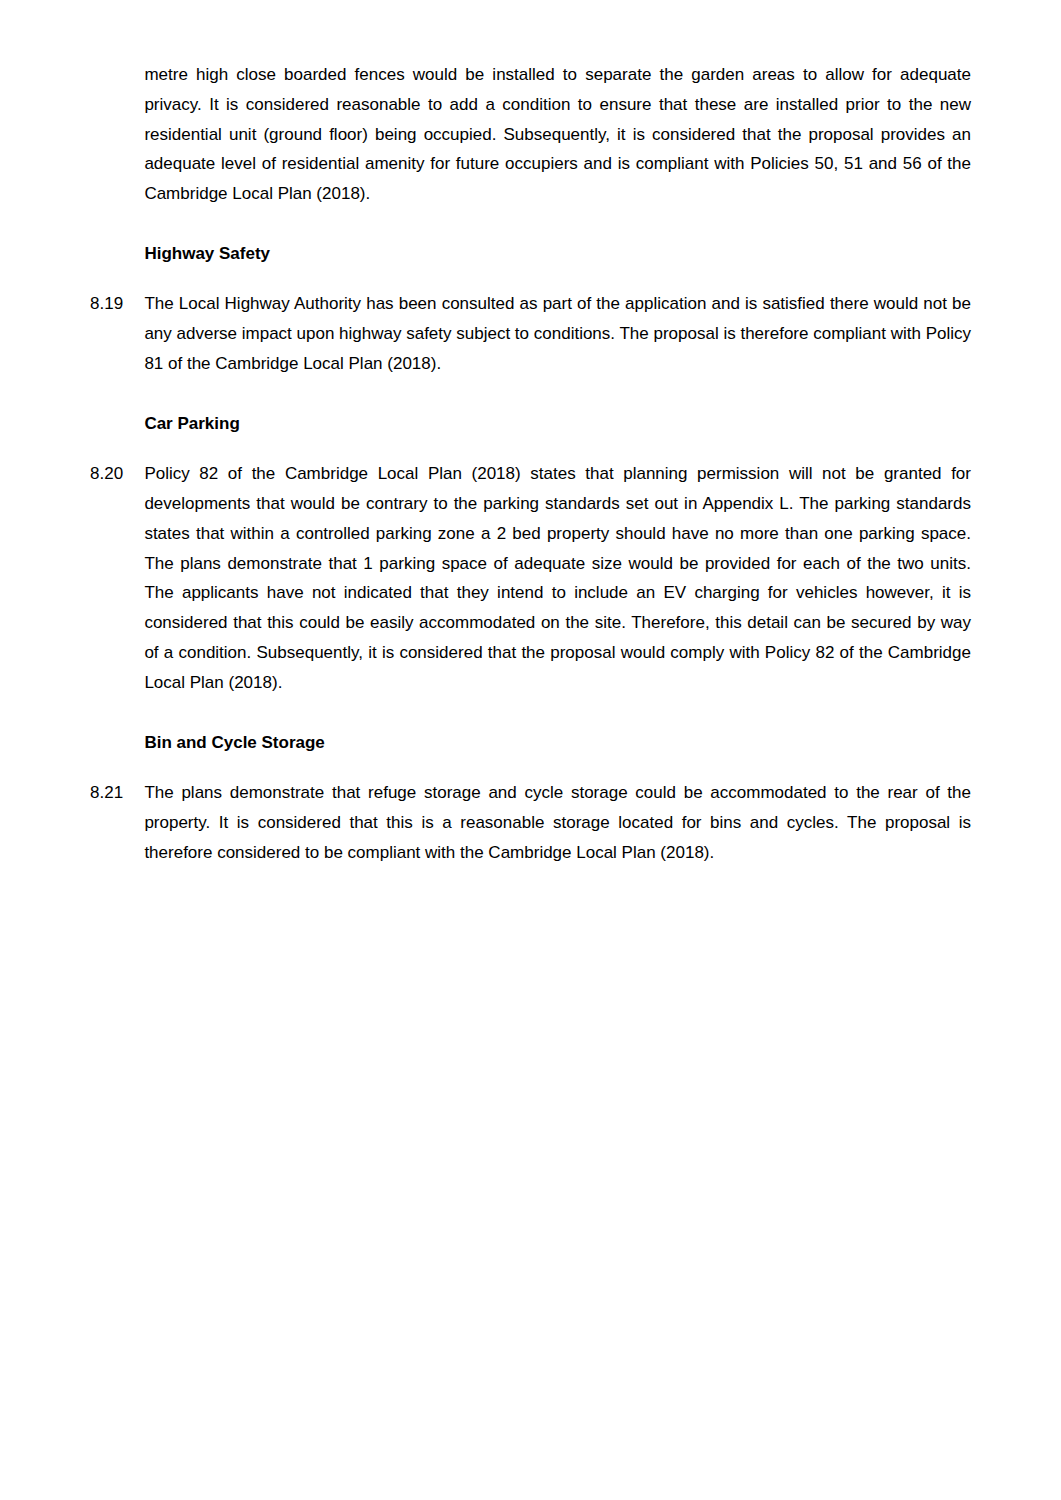metre high close boarded fences would be installed to separate the garden areas to allow for adequate privacy. It is considered reasonable to add a condition to ensure that these are installed prior to the new residential unit (ground floor) being occupied. Subsequently, it is considered that the proposal provides an adequate level of residential amenity for future occupiers and is compliant with Policies 50, 51 and 56 of the Cambridge Local Plan (2018).
Highway Safety
8.19 The Local Highway Authority has been consulted as part of the application and is satisfied there would not be any adverse impact upon highway safety subject to conditions. The proposal is therefore compliant with Policy 81 of the Cambridge Local Plan (2018).
Car Parking
8.20 Policy 82 of the Cambridge Local Plan (2018) states that planning permission will not be granted for developments that would be contrary to the parking standards set out in Appendix L. The parking standards states that within a controlled parking zone a 2 bed property should have no more than one parking space. The plans demonstrate that 1 parking space of adequate size would be provided for each of the two units. The applicants have not indicated that they intend to include an EV charging for vehicles however, it is considered that this could be easily accommodated on the site. Therefore, this detail can be secured by way of a condition. Subsequently, it is considered that the proposal would comply with Policy 82 of the Cambridge Local Plan (2018).
Bin and Cycle Storage
8.21 The plans demonstrate that refuge storage and cycle storage could be accommodated to the rear of the property. It is considered that this is a reasonable storage located for bins and cycles. The proposal is therefore considered to be compliant with the Cambridge Local Plan (2018).